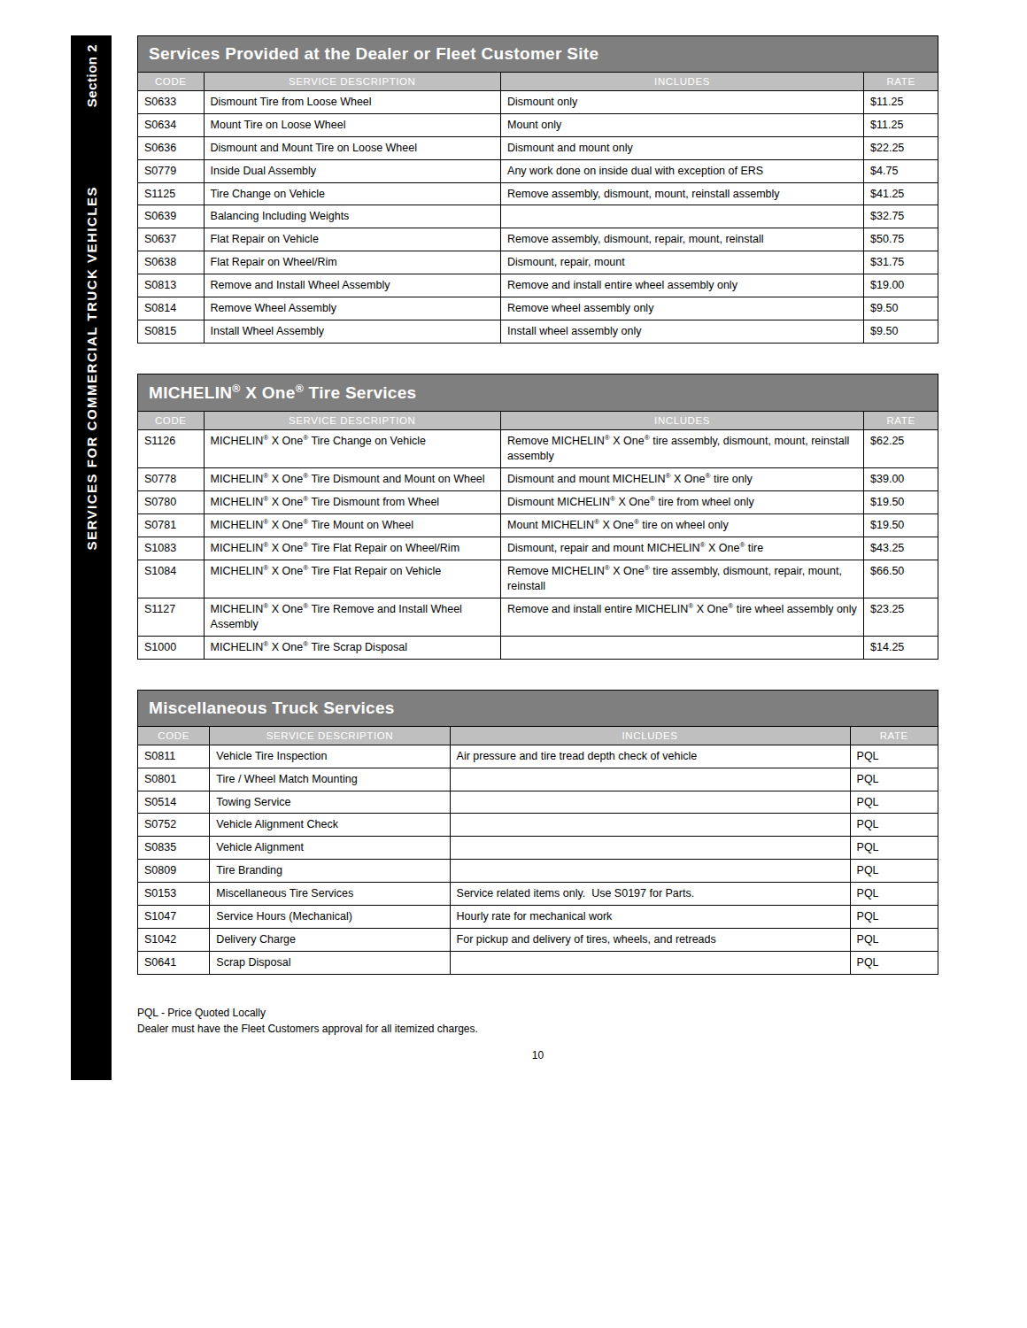Section 2
SERVICES FOR COMMERCIAL TRUCK VEHICLES
Services Provided at the Dealer or Fleet Customer Site
| CODE | SERVICE DESCRIPTION | INCLUDES | RATE |
| --- | --- | --- | --- |
| S0633 | Dismount Tire from Loose Wheel | Dismount only | $11.25 |
| S0634 | Mount Tire on Loose Wheel | Mount only | $11.25 |
| S0636 | Dismount and Mount Tire on Loose Wheel | Dismount and mount only | $22.25 |
| S0779 | Inside Dual Assembly | Any work done on inside dual with exception of ERS | $4.75 |
| S1125 | Tire Change on Vehicle | Remove assembly, dismount, mount, reinstall assembly | $41.25 |
| S0639 | Balancing Including Weights | | $32.75 |
| S0637 | Flat Repair on Vehicle | Remove assembly, dismount, repair, mount, reinstall | $50.75 |
| S0638 | Flat Repair on Wheel/Rim | Dismount, repair, mount | $31.75 |
| S0813 | Remove and Install Wheel Assembly | Remove and install entire wheel assembly only | $19.00 |
| S0814 | Remove Wheel Assembly | Remove wheel assembly only | $9.50 |
| S0815 | Install Wheel Assembly | Install wheel assembly only | $9.50 |
MICHELIN ® X One ® Tire Services
| CODE | SERVICE DESCRIPTION | INCLUDES | RATE |
| --- | --- | --- | --- |
| S1126 | MICHELIN ® X One ® Tire Change on Vehicle | Remove MICHELIN ® X One ® tire assembly, dismount, mount, reinstall assembly | $62.25 |
| S0778 | MICHELIN ® X One ® Tire Dismount and Mount on Wheel | Dismount and mount MICHELIN ® X One ® tire only | $39.00 |
| S0780 | MICHELIN ® X One ® Tire Dismount from Wheel | Dismount MICHELIN ® X One ® tire from wheel only | $19.50 |
| S0781 | MICHELIN ® X One ® Tire Mount on Wheel | Mount MICHELIN ® X One ® tire on wheel only | $19.50 |
| S1083 | MICHELIN ® X One ® Tire Flat Repair on Wheel/Rim | Dismount, repair and mount MICHELIN ® X One ® tire | $43.25 |
| S1084 | MICHELIN ® X One ® Tire Flat Repair on Vehicle | Remove MICHELIN ® X One ® tire assembly, dismount, repair, mount, reinstall | $66.50 |
| S1127 | MICHELIN ® X One ® Tire Remove and Install Wheel Assembly | Remove and install entire MICHELIN ® X One ® tire wheel assembly only | $23.25 |
| S1000 | MICHELIN ® X One ® Tire Scrap Disposal | | $14.25 |
Miscellaneous Truck Services
| CODE | SERVICE DESCRIPTION | INCLUDES | RATE |
| --- | --- | --- | --- |
| S0811 | Vehicle Tire Inspection | Air pressure and tire tread depth check of vehicle | PQL |
| S0801 | Tire / Wheel Match Mounting | | PQL |
| S0514 | Towing Service | | PQL |
| S0752 | Vehicle Alignment Check | | PQL |
| S0835 | Vehicle Alignment | | PQL |
| S0809 | Tire Branding | | PQL |
| S0153 | Miscellaneous Tire Services | Service related items only. Use S0197 for Parts. | PQL |
| S1047 | Service Hours (Mechanical) | Hourly rate for mechanical work | PQL |
| S1042 | Delivery Charge | For pickup and delivery of tires, wheels, and retreads | PQL |
| S0641 | Scrap Disposal | | PQL |
PQL - Price Quoted Locally
Dealer must have the Fleet Customers approval for all itemized charges.
10